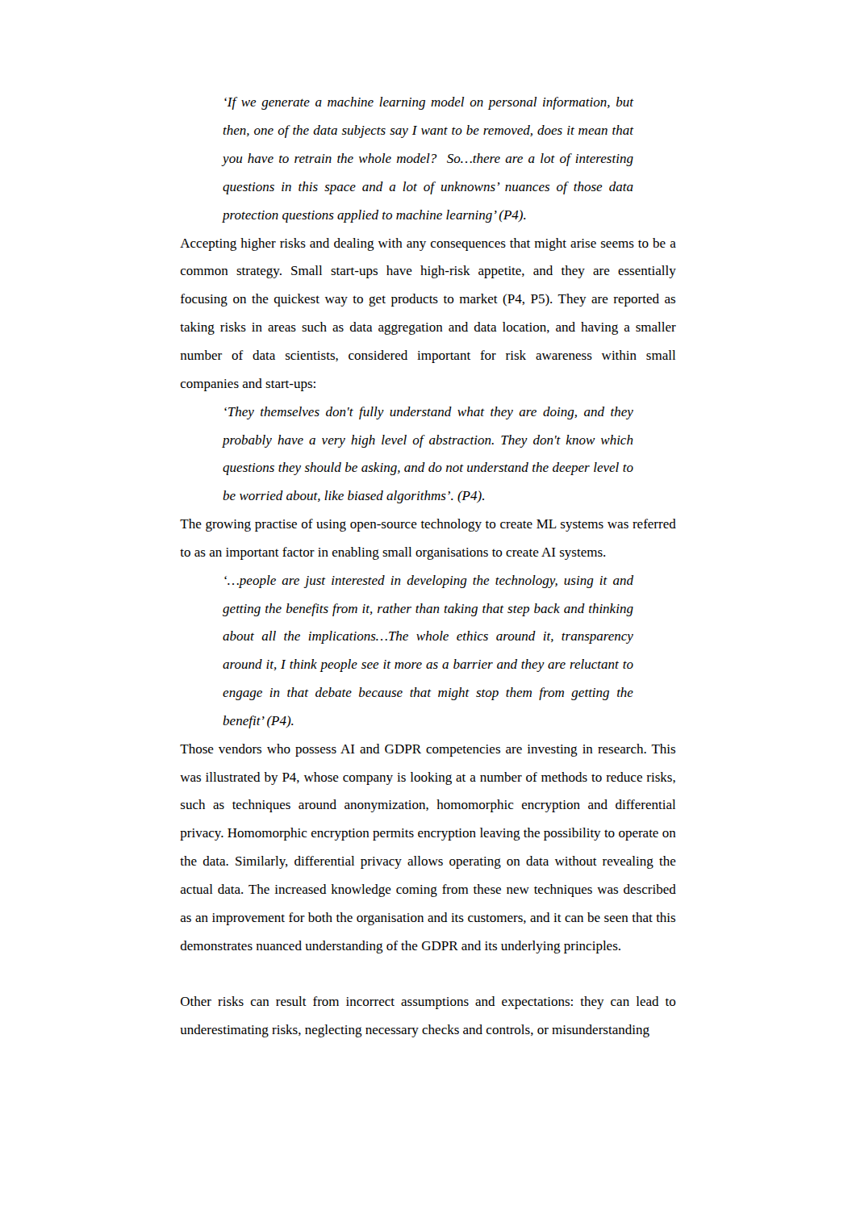‘If we generate a machine learning model on personal information, but then, one of the data subjects say I want to be removed, does it mean that you have to retrain the whole model? So…there are a lot of interesting questions in this space and a lot of unknowns’ nuances of those data protection questions applied to machine learning’ (P4).
Accepting higher risks and dealing with any consequences that might arise seems to be a common strategy. Small start-ups have high-risk appetite, and they are essentially focusing on the quickest way to get products to market (P4, P5). They are reported as taking risks in areas such as data aggregation and data location, and having a smaller number of data scientists, considered important for risk awareness within small companies and start-ups:
‘They themselves don't fully understand what they are doing, and they probably have a very high level of abstraction. They don't know which questions they should be asking, and do not understand the deeper level to be worried about, like biased algorithms’. (P4).
The growing practise of using open-source technology to create ML systems was referred to as an important factor in enabling small organisations to create AI systems.
‘…people are just interested in developing the technology, using it and getting the benefits from it, rather than taking that step back and thinking about all the implications…The whole ethics around it, transparency around it, I think people see it more as a barrier and they are reluctant to engage in that debate because that might stop them from getting the benefit’ (P4).
Those vendors who possess AI and GDPR competencies are investing in research. This was illustrated by P4, whose company is looking at a number of methods to reduce risks, such as techniques around anonymization, homomorphic encryption and differential privacy. Homomorphic encryption permits encryption leaving the possibility to operate on the data. Similarly, differential privacy allows operating on data without revealing the actual data. The increased knowledge coming from these new techniques was described as an improvement for both the organisation and its customers, and it can be seen that this demonstrates nuanced understanding of the GDPR and its underlying principles.
Other risks can result from incorrect assumptions and expectations: they can lead to underestimating risks, neglecting necessary checks and controls, or misunderstanding